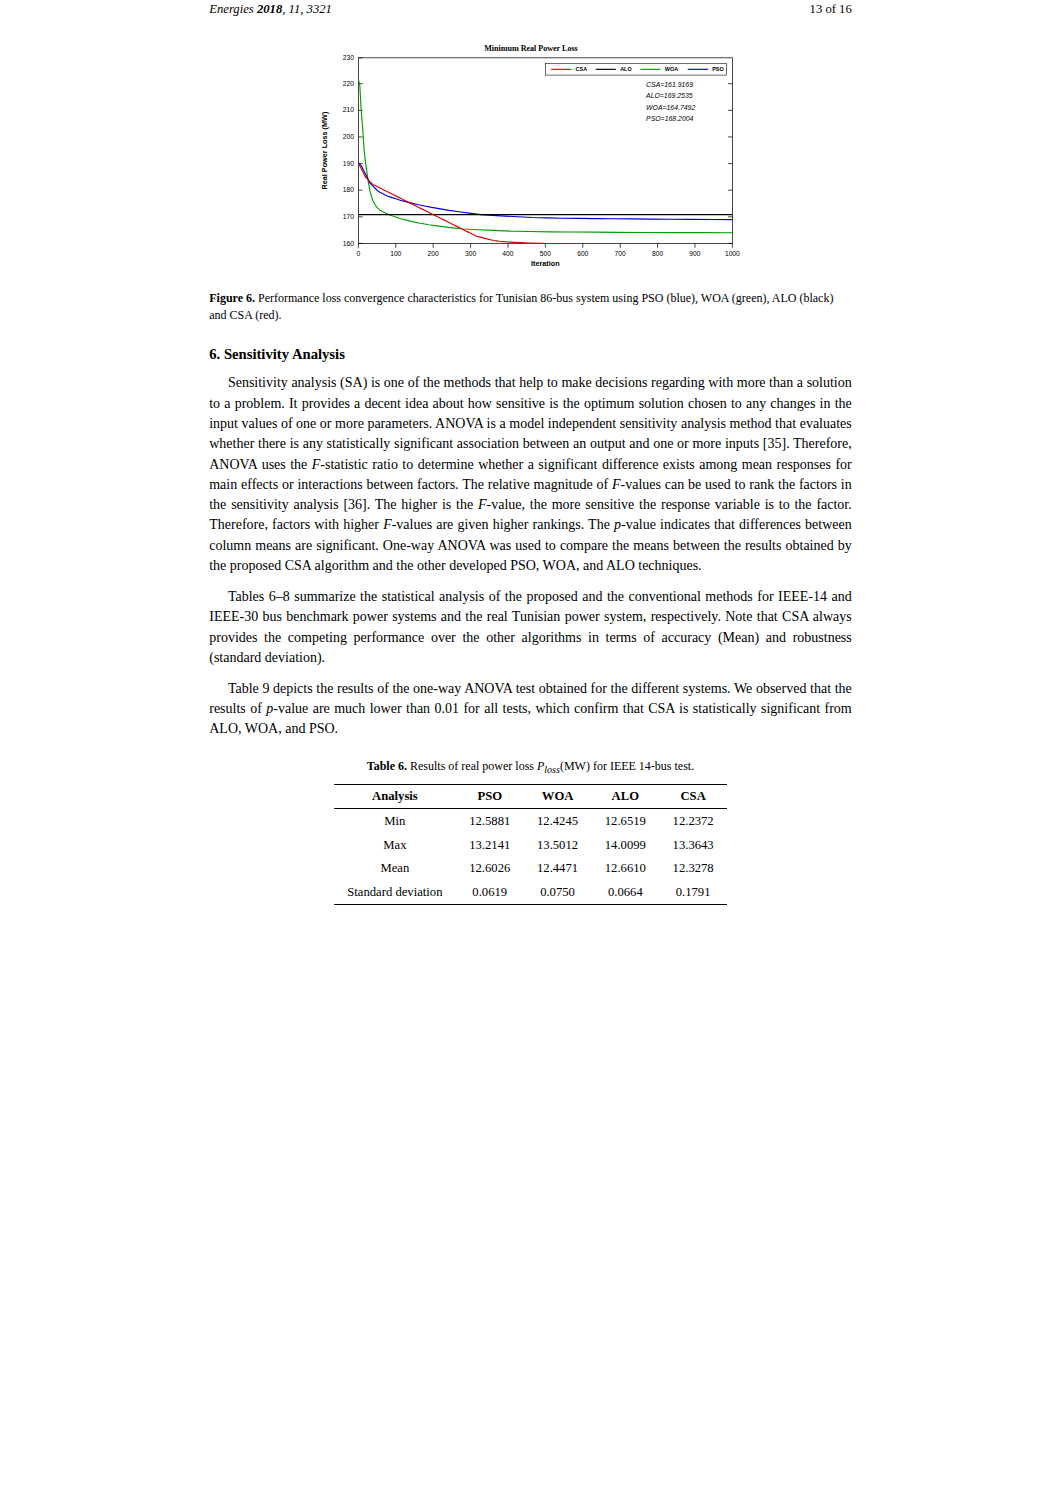Energies 2018, 11, 3321 13 of 16
Minimum Real Power Loss 160 170 180 190 200 210 220 230 0 100 200 300 400 500 600 700 800 900 1000 Iteration Real Power Loss (MW) CSA ALO WOA PSO CSA=161.9169 ALO=169.2535 WOA=164.7492 PSO=168.2004
Figure 6. Performance loss convergence characteristics for Tunisian 86-bus system using PSO (blue), WOA (green), ALO (black) and CSA (red).
6. Sensitivity Analysis
Sensitivity analysis (SA) is one of the methods that help to make decisions regarding with more than a solution to a problem. It provides a decent idea about how sensitive is the optimum solution chosen to any changes in the input values of one or more parameters. ANOVA is a model independent sensitivity analysis method that evaluates whether there is any statistically significant association between an output and one or more inputs [35]. Therefore, ANOVA uses the F-statistic ratio to determine whether a significant difference exists among mean responses for main effects or interactions between factors. The relative magnitude of F-values can be used to rank the factors in the sensitivity analysis [36]. The higher is the F-value, the more sensitive the response variable is to the factor. Therefore, factors with higher F-values are given higher rankings. The p-value indicates that differences between column means are significant. One-way ANOVA was used to compare the means between the results obtained by the proposed CSA algorithm and the other developed PSO, WOA, and ALO techniques.
Tables 6–8 summarize the statistical analysis of the proposed and the conventional methods for IEEE-14 and IEEE-30 bus benchmark power systems and the real Tunisian power system, respectively. Note that CSA always provides the competing performance over the other algorithms in terms of accuracy (Mean) and robustness (standard deviation).
Table 9 depicts the results of the one-way ANOVA test obtained for the different systems. We observed that the results of p-value are much lower than 0.01 for all tests, which confirm that CSA is statistically significant from ALO, WOA, and PSO.
Table 6. Results of real power loss Ploss(MW) for IEEE 14-bus test.
| Analysis | PSO | WOA | ALO | CSA |
| --- | --- | --- | --- | --- |
| Min | 12.5881 | 12.4245 | 12.6519 | 12.2372 |
| Max | 13.2141 | 13.5012 | 14.0099 | 13.3643 |
| Mean | 12.6026 | 12.4471 | 12.6610 | 12.3278 |
| Standard deviation | 0.0619 | 0.0750 | 0.0664 | 0.1791 |